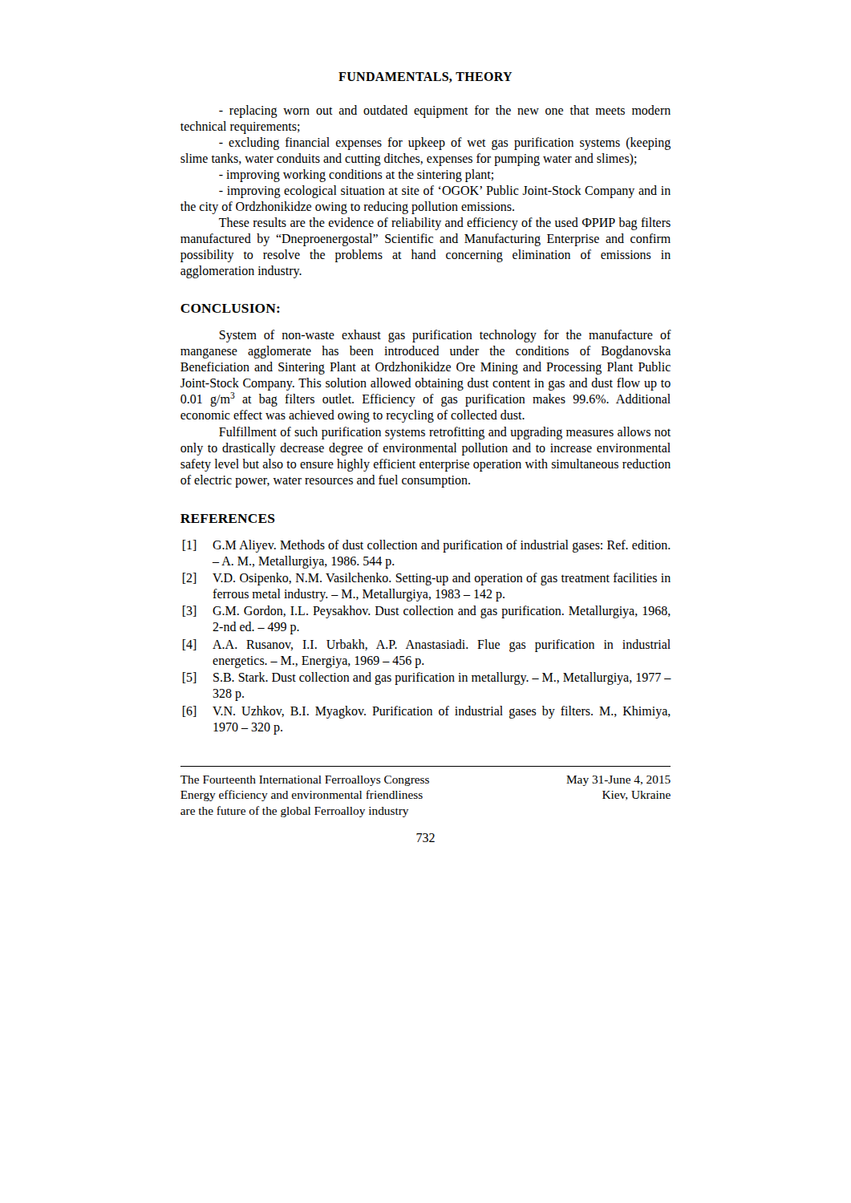FUNDAMENTALS, THEORY
- replacing worn out and outdated equipment for the new one that meets modern technical requirements;
- excluding financial expenses for upkeep of wet gas purification systems (keeping slime tanks, water conduits and cutting ditches, expenses for pumping water and slimes);
- improving working conditions at the sintering plant;
- improving ecological situation at site of ‘OGOK’ Public Joint-Stock Company and in the city of Ordzhonikidze owing to reducing pollution emissions.
These results are the evidence of reliability and efficiency of the used ФРИР bag filters manufactured by “Dneproenergostal” Scientific and Manufacturing Enterprise and confirm possibility to resolve the problems at hand concerning elimination of emissions in agglomeration industry.
CONCLUSION:
System of non-waste exhaust gas purification technology for the manufacture of manganese agglomerate has been introduced under the conditions of Bogdanovska Beneficiation and Sintering Plant at Ordzhonikidze Ore Mining and Processing Plant Public Joint-Stock Company. This solution allowed obtaining dust content in gas and dust flow up to 0.01 g/m3 at bag filters outlet. Efficiency of gas purification makes 99.6%. Additional economic effect was achieved owing to recycling of collected dust.
Fulfillment of such purification systems retrofitting and upgrading measures allows not only to drastically decrease degree of environmental pollution and to increase environmental safety level but also to ensure highly efficient enterprise operation with simultaneous reduction of electric power, water resources and fuel consumption.
REFERENCES
[1] G.M Aliyev. Methods of dust collection and purification of industrial gases: Ref. edition. – A. M., Metallurgiya, 1986. 544 p.
[2] V.D. Osipenko, N.M. Vasilchenko. Setting-up and operation of gas treatment facilities in ferrous metal industry. – M., Metallurgiya, 1983 – 142 p.
[3] G.M. Gordon, I.L. Peysakhov. Dust collection and gas purification. Metallurgiya, 1968, 2-nd ed. – 499 p.
[4] A.A. Rusanov, I.I. Urbakh, A.P. Anastasiadi. Flue gas purification in industrial energetics. – M., Energiya, 1969 – 456 p.
[5] S.B. Stark. Dust collection and gas purification in metallurgy. – M., Metallurgiya, 1977 – 328 p.
[6] V.N. Uzhkov, B.I. Myagkov. Purification of industrial gases by filters. M., Khimiya, 1970 – 320 p.
The Fourteenth International Ferroalloys Congress
May 31-June 4, 2015
Energy efficiency and environmental friendliness
Kiev, Ukraine
are the future of the global Ferroalloy industry
732